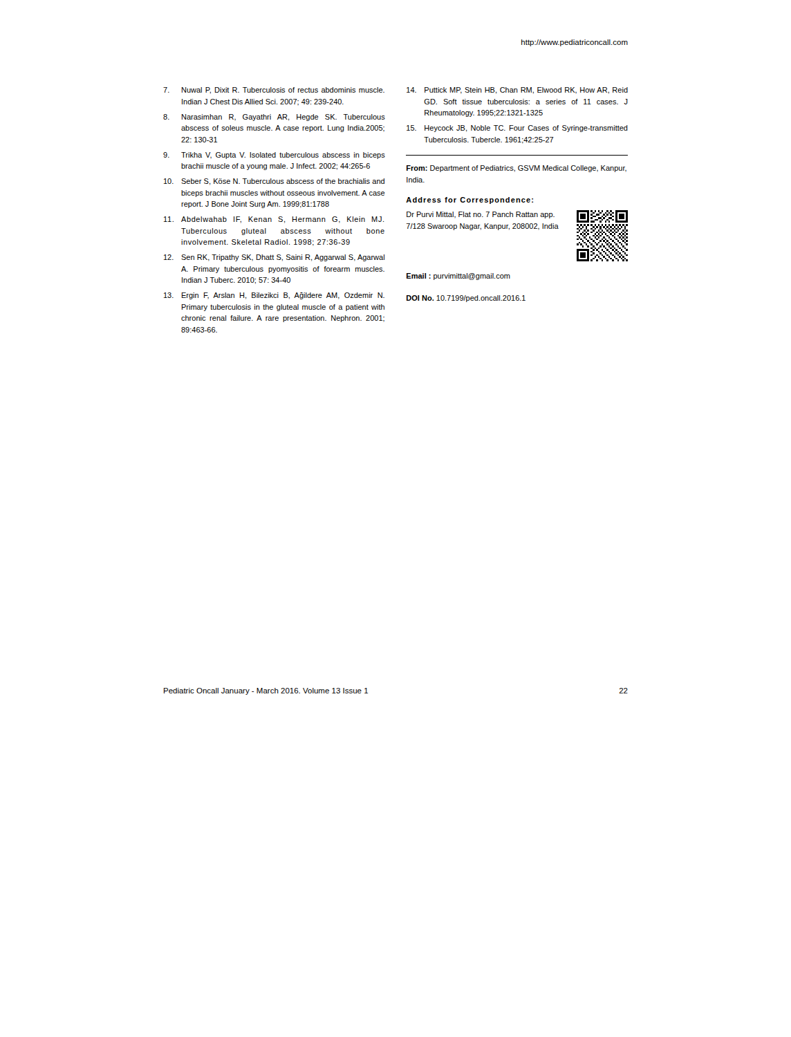http://www.pediatriconcall.com
Nuwal P, Dixit R. Tuberculosis of rectus abdominis muscle. Indian J Chest Dis Allied Sci. 2007; 49: 239-240.
Narasimhan R, Gayathri AR, Hegde SK. Tuberculous abscess of soleus muscle. A case report. Lung India.2005; 22: 130-31
Trikha V, Gupta V. Isolated tuberculous abscess in biceps brachii muscle of a young male. J Infect. 2002; 44:265-6
Seber S, Köse N. Tuberculous abscess of the brachialis and biceps brachii muscles without osseous involvement. A case report. J Bone Joint Surg Am. 1999;81:1788
Abdelwahab IF, Kenan S, Hermann G, Klein MJ. Tuberculous gluteal abscess without bone involvement. Skeletal Radiol. 1998; 27:36-39
Sen RK, Tripathy SK, Dhatt S, Saini R, Aggarwal S, Agarwal A. Primary tuberculous pyomyositis of forearm muscles. Indian J Tuberc. 2010; 57: 34-40
Ergin F, Arslan H, Bilezikci B, Ağildere AM, Ozdemir N. Primary tuberculosis in the gluteal muscle of a patient with chronic renal failure. A rare presentation. Nephron. 2001; 89:463-66.
Puttick MP, Stein HB, Chan RM, Elwood RK, How AR, Reid GD. Soft tissue tuberculosis: a series of 11 cases. J Rheumatology. 1995;22:1321-1325
Heycock JB, Noble TC. Four Cases of Syringe-transmitted Tuberculosis. Tubercle. 1961;42:25-27
From: Department of Pediatrics, GSVM Medical College, Kanpur, India.
Address for Correspondence:
Dr Purvi Mittal, Flat no. 7 Panch Rattan app. 7/128 Swaroop Nagar, Kanpur, 208002, India
Email : purvimittal@gmail.com
DOI No. 10.7199/ped.oncall.2016.1
Pediatric Oncall January - March 2016. Volume 13 Issue 1
22